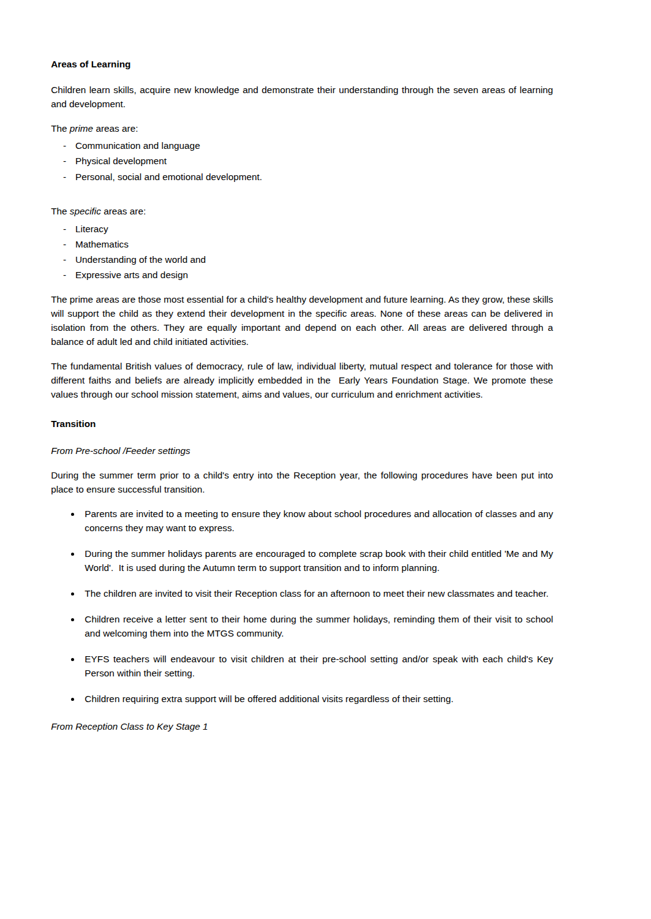Areas of Learning
Children learn skills, acquire new knowledge and demonstrate their understanding through the seven areas of learning and development.
The prime areas are:
Communication and language
Physical development
Personal, social and emotional development.
The specific areas are:
Literacy
Mathematics
Understanding of the world and
Expressive arts and design
The prime areas are those most essential for a child's healthy development and future learning. As they grow, these skills will support the child as they extend their development in the specific areas. None of these areas can be delivered in isolation from the others. They are equally important and depend on each other. All areas are delivered through a balance of adult led and child initiated activities.
The fundamental British values of democracy, rule of law, individual liberty, mutual respect and tolerance for those with different faiths and beliefs are already implicitly embedded in the Early Years Foundation Stage. We promote these values through our school mission statement, aims and values, our curriculum and enrichment activities.
Transition
From Pre-school /Feeder settings
During the summer term prior to a child's entry into the Reception year, the following procedures have been put into place to ensure successful transition.
Parents are invited to a meeting to ensure they know about school procedures and allocation of classes and any concerns they may want to express.
During the summer holidays parents are encouraged to complete scrap book with their child entitled 'Me and My World'. It is used during the Autumn term to support transition and to inform planning.
The children are invited to visit their Reception class for an afternoon to meet their new classmates and teacher.
Children receive a letter sent to their home during the summer holidays, reminding them of their visit to school and welcoming them into the MTGS community.
EYFS teachers will endeavour to visit children at their pre-school setting and/or speak with each child's Key Person within their setting.
Children requiring extra support will be offered additional visits regardless of their setting.
From Reception Class to Key Stage 1